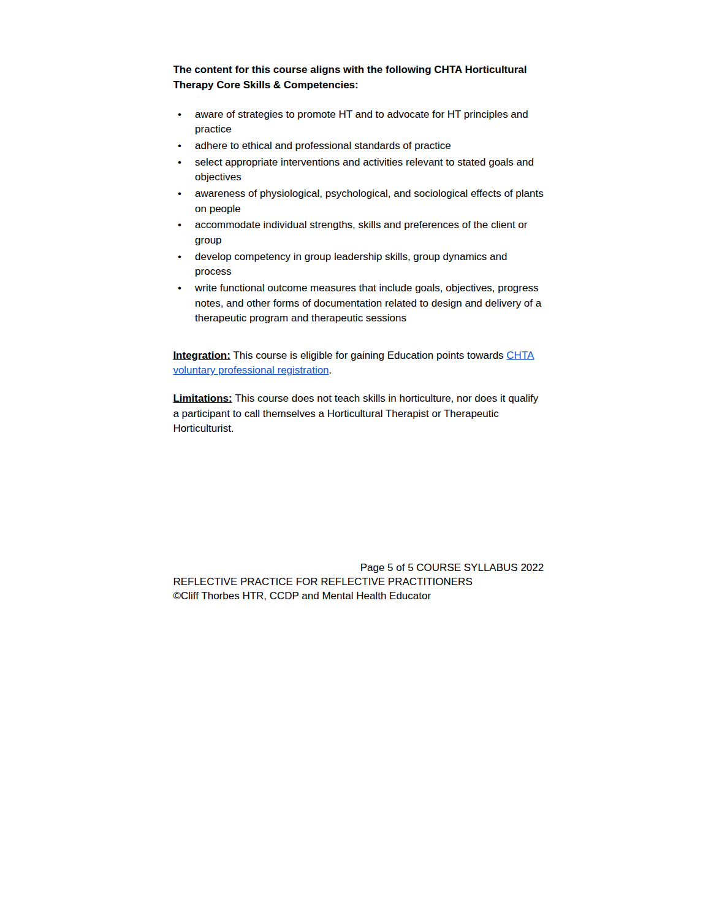The content for this course aligns with the following CHTA Horticultural Therapy Core Skills & Competencies:
aware of strategies to promote HT and to advocate for HT principles and practice
adhere to ethical and professional standards of practice
select appropriate interventions and activities relevant to stated goals and objectives
awareness of physiological, psychological, and sociological effects of plants on people
accommodate individual strengths, skills and preferences of the client or group
develop competency in group leadership skills, group dynamics and process
write functional outcome measures that include goals, objectives, progress notes, and other forms of documentation related to design and delivery of a therapeutic program and therapeutic sessions
Integration: This course is eligible for gaining Education points towards CHTA voluntary professional registration.
Limitations: This course does not teach skills in horticulture, nor does it qualify a participant to call themselves a Horticultural Therapist or Therapeutic Horticulturist.
Page 5 of 5 COURSE SYLLABUS 2022
REFLECTIVE PRACTICE FOR REFLECTIVE PRACTITIONERS
©Cliff Thorbes HTR, CCDP and Mental Health Educator